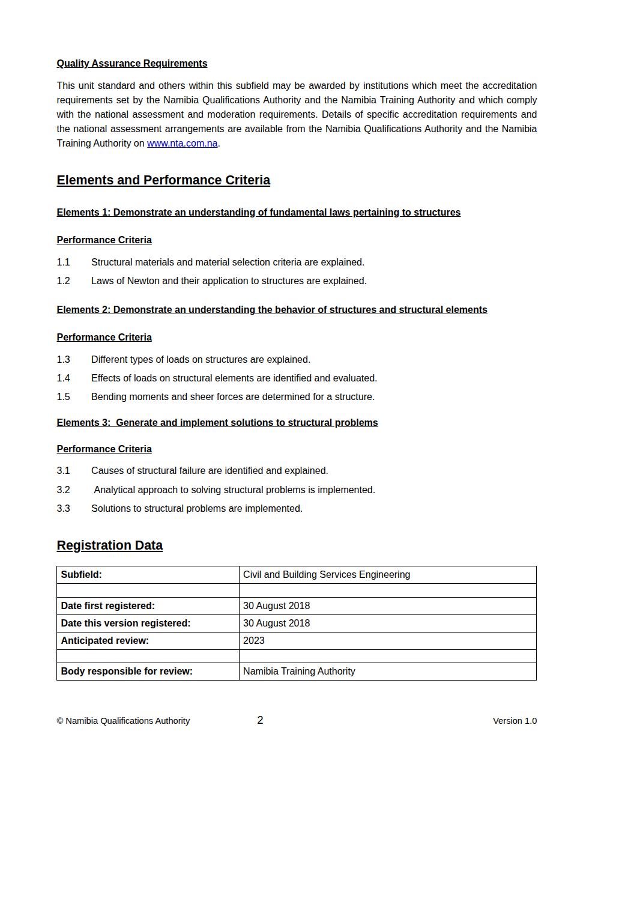Quality Assurance Requirements
This unit standard and others within this subfield may be awarded by institutions which meet the accreditation requirements set by the Namibia Qualifications Authority and the Namibia Training Authority and which comply with the national assessment and moderation requirements. Details of specific accreditation requirements and the national assessment arrangements are available from the Namibia Qualifications Authority and the Namibia Training Authority on www.nta.com.na.
Elements and Performance Criteria
Elements 1: Demonstrate an understanding of fundamental laws pertaining to structures
Performance Criteria
1.1 Structural materials and material selection criteria are explained.
1.2 Laws of Newton and their application to structures are explained.
Elements 2: Demonstrate an understanding the behavior of structures and structural elements
Performance Criteria
1.3 Different types of loads on structures are explained.
1.4 Effects of loads on structural elements are identified and evaluated.
1.5 Bending moments and sheer forces are determined for a structure.
Elements 3: Generate and implement solutions to structural problems
Performance Criteria
3.1 Causes of structural failure are identified and explained.
3.2 Analytical approach to solving structural problems is implemented.
3.3 Solutions to structural problems are implemented.
Registration Data
| Subfield: | Civil and Building Services Engineering |
| Date first registered: | 30 August 2018 |
| Date this version registered: | 30 August 2018 |
| Anticipated review: | 2023 |
| Body responsible for review: | Namibia Training Authority |
© Namibia Qualifications Authority 2
Version 1.0